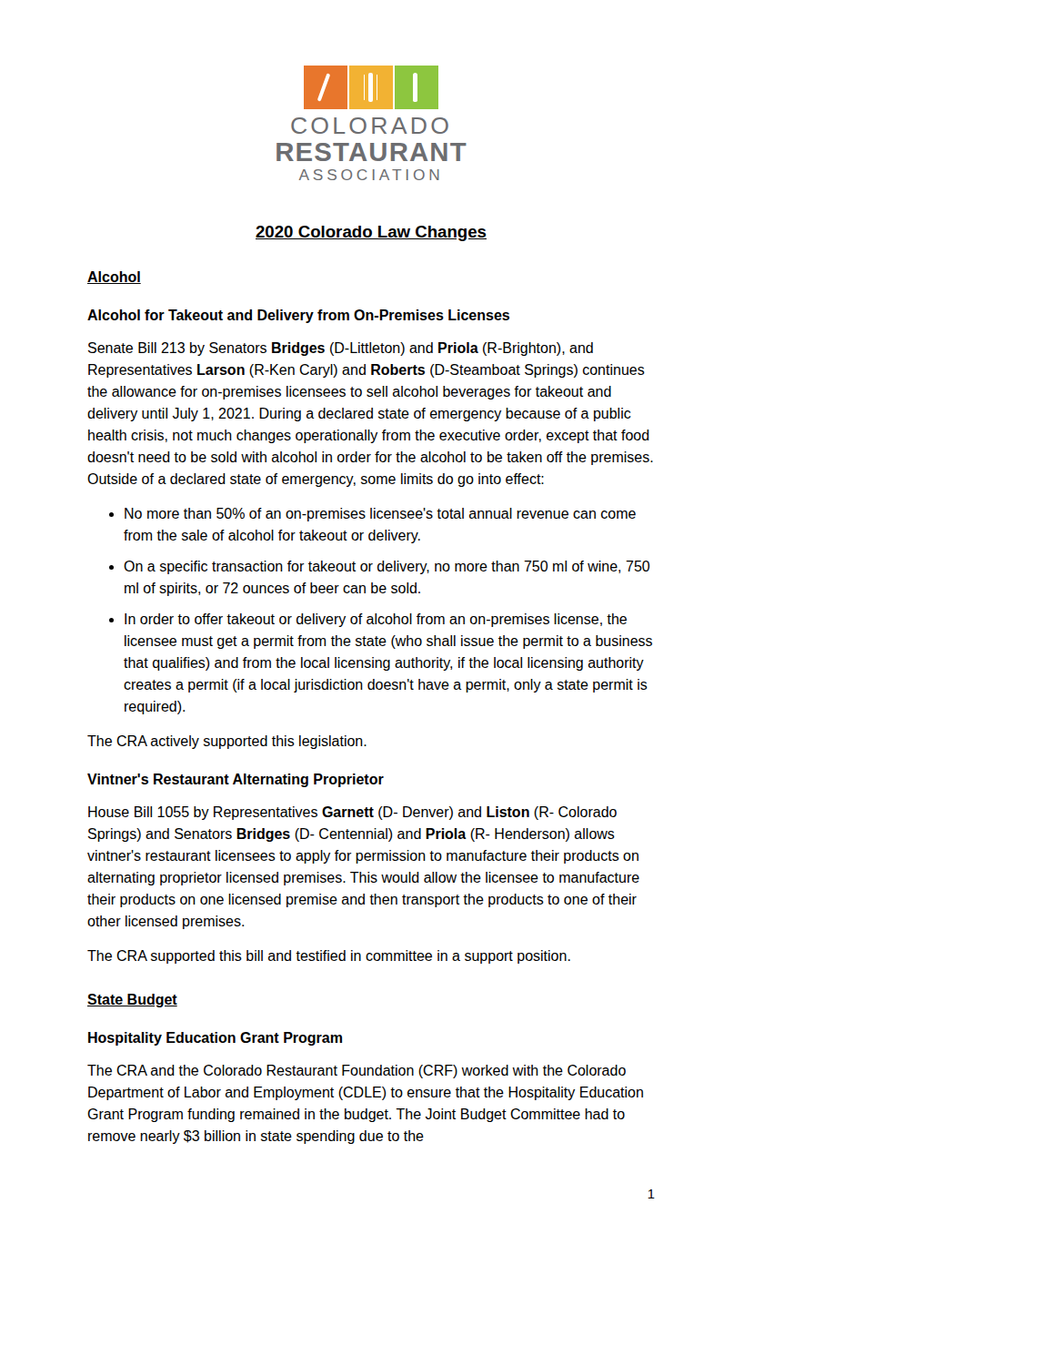COLORADO
RESTAURANT
ASSOCIATION
2020 Colorado Law Changes
Alcohol
Alcohol for Takeout and Delivery from On-Premises Licenses
Senate Bill 213 by Senators Bridges (D-Littleton) and Priola (R-Brighton), and Representatives Larson (R-Ken Caryl) and Roberts (D-Steamboat Springs) continues the allowance for on-premises licensees to sell alcohol beverages for takeout and delivery until July 1, 2021. During a declared state of emergency because of a public health crisis, not much changes operationally from the executive order, except that food doesn't need to be sold with alcohol in order for the alcohol to be taken off the premises. Outside of a declared state of emergency, some limits do go into effect:
No more than 50% of an on-premises licensee's total annual revenue can come from the sale of alcohol for takeout or delivery.
On a specific transaction for takeout or delivery, no more than 750 ml of wine, 750 ml of spirits, or 72 ounces of beer can be sold.
In order to offer takeout or delivery of alcohol from an on-premises license, the licensee must get a permit from the state (who shall issue the permit to a business that qualifies) and from the local licensing authority, if the local licensing authority creates a permit (if a local jurisdiction doesn't have a permit, only a state permit is required).
The CRA actively supported this legislation.
Vintner's Restaurant Alternating Proprietor
House Bill 1055 by Representatives Garnett (D- Denver) and Liston (R- Colorado Springs) and Senators Bridges (D- Centennial) and Priola (R- Henderson) allows vintner's restaurant licensees to apply for permission to manufacture their products on alternating proprietor licensed premises. This would allow the licensee to manufacture their products on one licensed premise and then transport the products to one of their other licensed premises.
The CRA supported this bill and testified in committee in a support position.
State Budget
Hospitality Education Grant Program
The CRA and the Colorado Restaurant Foundation (CRF) worked with the Colorado Department of Labor and Employment (CDLE) to ensure that the Hospitality Education Grant Program funding remained in the budget. The Joint Budget Committee had to remove nearly $3 billion in state spending due to the
1